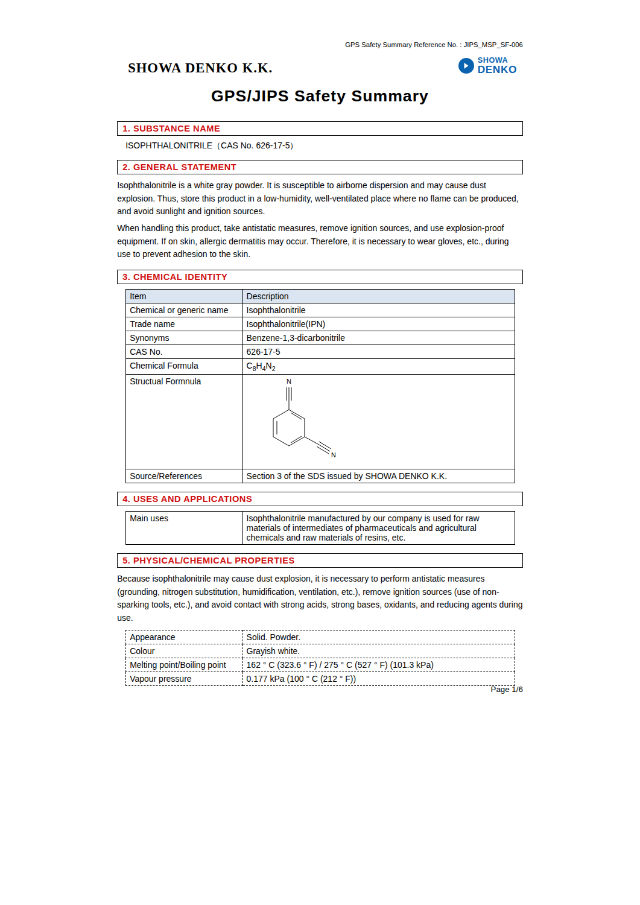GPS Safety Summary Reference No. : JIPS_MSP_SF-006
SHOWA DENKO K.K.
SHOWA DENKO
GPS/JIPS Safety Summary
1. SUBSTANCE NAME
ISOPHTHALONITRILE（CAS No. 626-17-5）
2. GENERAL STATEMENT
Isophthalonitrile is a white gray powder. It is susceptible to airborne dispersion and may cause dust explosion. Thus, store this product in a low-humidity, well-ventilated place where no flame can be produced, and avoid sunlight and ignition sources.
When handling this product, take antistatic measures, remove ignition sources, and use explosion-proof equipment. If on skin, allergic dermatitis may occur. Therefore, it is necessary to wear gloves, etc., during use to prevent adhesion to the skin.
3. CHEMICAL IDENTITY
| Item | Description |
| --- | --- |
| Chemical or generic name | Isophthalonitrile |
| Trade name | Isophthalonitrile(IPN) |
| Synonyms | Benzene-1,3-dicarbonitrile |
| CAS No. | 626-17-5 |
| Chemical Formula | C 8 H 4 N 2 |
| Structual Formnula | N N |
| Source/References | Section 3 of the SDS issued by SHOWA DENKO K.K. |
4. USES AND APPLICATIONS
| Main uses | Isophthalonitrile manufactured by our company is used for raw materials of intermediates of pharmaceuticals and agricultural chemicals and raw materials of resins, etc. |
5. PHYSICAL/CHEMICAL PROPERTIES
Because isophthalonitrile may cause dust explosion, it is necessary to perform antistatic measures (grounding, nitrogen substitution, humidification, ventilation, etc.), remove ignition sources (use of non-sparking tools, etc.), and avoid contact with strong acids, strong bases, oxidants, and reducing agents during use.
| Appearance | Solid. Powder. |
| Colour | Grayish white. |
| Melting point/Boiling point | 162 ° C (323.6 ° F) / 275 ° C (527 ° F) (101.3 kPa) |
| Vapour pressure | 0.177 kPa (100 ° C (212 ° F)) |
Page 1/6